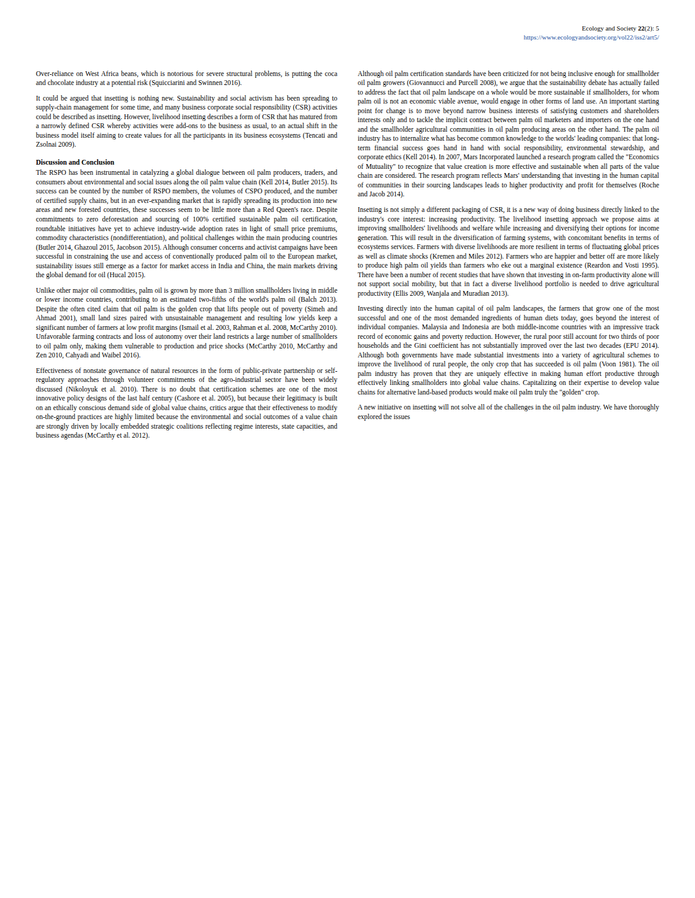Ecology and Society 22(2): 5
https://www.ecologyandsociety.org/vol22/iss2/art5/
Over-reliance on West Africa beans, which is notorious for severe structural problems, is putting the coca and chocolate industry at a potential risk (Squicciarini and Swinnen 2016).
It could be argued that insetting is nothing new. Sustainability and social activism has been spreading to supply-chain management for some time, and many business corporate social responsibility (CSR) activities could be described as insetting. However, livelihood insetting describes a form of CSR that has matured from a narrowly defined CSR whereby activities were add-ons to the business as usual, to an actual shift in the business model itself aiming to create values for all the participants in its business ecosystems (Tencati and Zsolnai 2009).
Discussion and Conclusion
The RSPO has been instrumental in catalyzing a global dialogue between oil palm producers, traders, and consumers about environmental and social issues along the oil palm value chain (Kell 2014, Butler 2015). Its success can be counted by the number of RSPO members, the volumes of CSPO produced, and the number of certified supply chains, but in an ever-expanding market that is rapidly spreading its production into new areas and new forested countries, these successes seem to be little more than a Red Queen's race. Despite commitments to zero deforestation and sourcing of 100% certified sustainable palm oil certification, roundtable initiatives have yet to achieve industry-wide adoption rates in light of small price premiums, commodity characteristics (nondifferentiation), and political challenges within the main producing countries (Butler 2014, Ghazoul 2015, Jacobson 2015). Although consumer concerns and activist campaigns have been successful in constraining the use and access of conventionally produced palm oil to the European market, sustainability issues still emerge as a factor for market access in India and China, the main markets driving the global demand for oil (Hucal 2015).
Unlike other major oil commodities, palm oil is grown by more than 3 million smallholders living in middle or lower income countries, contributing to an estimated two-fifths of the world's palm oil (Balch 2013). Despite the often cited claim that oil palm is the golden crop that lifts people out of poverty (Simeh and Ahmad 2001), small land sizes paired with unsustainable management and resulting low yields keep a significant number of farmers at low profit margins (Ismail et al. 2003, Rahman et al. 2008, McCarthy 2010). Unfavorable farming contracts and loss of autonomy over their land restricts a large number of smallholders to oil palm only, making them vulnerable to production and price shocks (McCarthy 2010, McCarthy and Zen 2010, Cahyadi and Waibel 2016).
Effectiveness of nonstate governance of natural resources in the form of public-private partnership or self-regulatory approaches through volunteer commitments of the agro-industrial sector have been widely discussed (Nikoloyuk et al. 2010). There is no doubt that certification schemes are one of the most innovative policy designs of the last half century (Cashore et al. 2005), but because their legitimacy is built on an ethically conscious demand side of global value chains, critics argue that their effectiveness to modify on-the-ground practices are highly limited because the environmental and social outcomes of a value chain are strongly driven by locally embedded strategic coalitions reflecting regime interests, state capacities, and business agendas (McCarthy et al. 2012).
Although oil palm certification standards have been criticized for not being inclusive enough for smallholder oil palm growers (Giovannucci and Purcell 2008), we argue that the sustainability debate has actually failed to address the fact that oil palm landscape on a whole would be more sustainable if smallholders, for whom palm oil is not an economic viable avenue, would engage in other forms of land use. An important starting point for change is to move beyond narrow business interests of satisfying customers and shareholders interests only and to tackle the implicit contract between palm oil marketers and importers on the one hand and the smallholder agricultural communities in oil palm producing areas on the other hand. The palm oil industry has to internalize what has become common knowledge to the worlds' leading companies: that long-term financial success goes hand in hand with social responsibility, environmental stewardship, and corporate ethics (Kell 2014). In 2007, Mars Incorporated launched a research program called the "Economics of Mutuality" to recognize that value creation is more effective and sustainable when all parts of the value chain are considered. The research program reflects Mars' understanding that investing in the human capital of communities in their sourcing landscapes leads to higher productivity and profit for themselves (Roche and Jacob 2014).
Insetting is not simply a different packaging of CSR, it is a new way of doing business directly linked to the industry's core interest: increasing productivity. The livelihood insetting approach we propose aims at improving smallholders' livelihoods and welfare while increasing and diversifying their options for income generation. This will result in the diversification of farming systems, with concomitant benefits in terms of ecosystems services. Farmers with diverse livelihoods are more resilient in terms of fluctuating global prices as well as climate shocks (Kremen and Miles 2012). Farmers who are happier and better off are more likely to produce high palm oil yields than farmers who eke out a marginal existence (Reardon and Vosti 1995). There have been a number of recent studies that have shown that investing in on-farm productivity alone will not support social mobility, but that in fact a diverse livelihood portfolio is needed to drive agricultural productivity (Ellis 2009, Wanjala and Muradian 2013).
Investing directly into the human capital of oil palm landscapes, the farmers that grow one of the most successful and one of the most demanded ingredients of human diets today, goes beyond the interest of individual companies. Malaysia and Indonesia are both middle-income countries with an impressive track record of economic gains and poverty reduction. However, the rural poor still account for two thirds of poor households and the Gini coefficient has not substantially improved over the last two decades (EPU 2014). Although both governments have made substantial investments into a variety of agricultural schemes to improve the livelihood of rural people, the only crop that has succeeded is oil palm (Voon 1981). The oil palm industry has proven that they are uniquely effective in making human effort productive through effectively linking smallholders into global value chains. Capitalizing on their expertise to develop value chains for alternative land-based products would make oil palm truly the "golden" crop.
A new initiative on insetting will not solve all of the challenges in the oil palm industry. We have thoroughly explored the issues